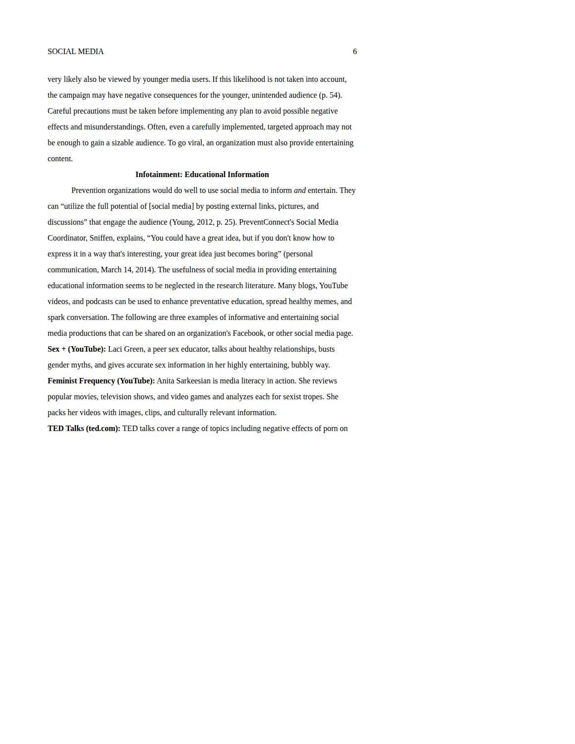Social Media 6
very likely also be viewed by younger media users. If this likelihood is not taken into account, the campaign may have negative consequences for the younger, unintended audience (p. 54). Careful precautions must be taken before implementing any plan to avoid possible negative effects and misunderstandings. Often, even a carefully implemented, targeted approach may not be enough to gain a sizable audience. To go viral, an organization must also provide entertaining content.
Infotainment: Educational Information
Prevention organizations would do well to use social media to inform and entertain. They can “utilize the full potential of [social media] by posting external links, pictures, and discussions” that engage the audience (Young, 2012, p. 25). PreventConnect's Social Media Coordinator, Sniffen, explains, “You could have a great idea, but if you don't know how to express it in a way that's interesting, your great idea just becomes boring” (personal communication, March 14, 2014). The usefulness of social media in providing entertaining educational information seems to be neglected in the research literature. Many blogs, YouTube videos, and podcasts can be used to enhance preventative education, spread healthy memes, and spark conversation. The following are three examples of informative and entertaining social media productions that can be shared on an organization's Facebook, or other social media page.
Sex + (YouTube): Laci Green, a peer sex educator, talks about healthy relationships, busts gender myths, and gives accurate sex information in her highly entertaining, bubbly way.
Feminist Frequency (YouTube): Anita Sarkeesian is media literacy in action. She reviews popular movies, television shows, and video games and analyzes each for sexist tropes. She packs her videos with images, clips, and culturally relevant information.
TED Talks (ted.com): TED talks cover a range of topics including negative effects of porn on